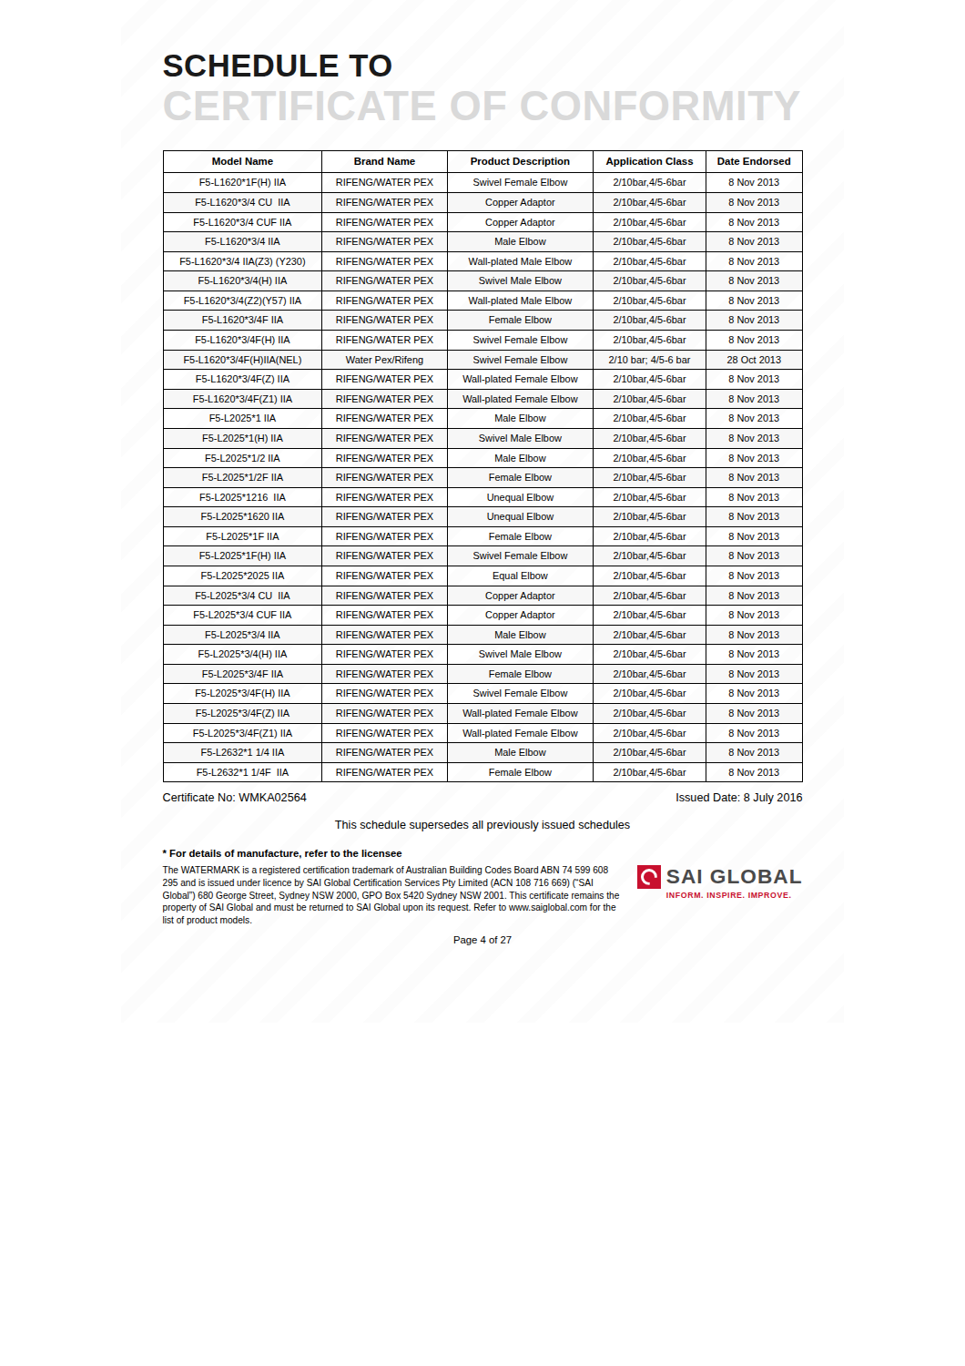SCHEDULE TO
CERTIFICATE OF CONFORMITY
| Model Name | Brand Name | Product Description | Application Class | Date Endorsed |
| --- | --- | --- | --- | --- |
| F5-L1620*1F(H) IIA | RIFENG/WATER PEX | Swivel Female Elbow | 2/10bar,4/5-6bar | 8 Nov 2013 |
| F5-L1620*3/4 CU IIA | RIFENG/WATER PEX | Copper Adaptor | 2/10bar,4/5-6bar | 8 Nov 2013 |
| F5-L1620*3/4 CUF IIA | RIFENG/WATER PEX | Copper Adaptor | 2/10bar,4/5-6bar | 8 Nov 2013 |
| F5-L1620*3/4 IIA | RIFENG/WATER PEX | Male Elbow | 2/10bar,4/5-6bar | 8 Nov 2013 |
| F5-L1620*3/4 IIA(Z3) (Y230) | RIFENG/WATER PEX | Wall-plated Male Elbow | 2/10bar,4/5-6bar | 8 Nov 2013 |
| F5-L1620*3/4(H) IIA | RIFENG/WATER PEX | Swivel Male Elbow | 2/10bar,4/5-6bar | 8 Nov 2013 |
| F5-L1620*3/4(Z2)(Y57) IIA | RIFENG/WATER PEX | Wall-plated Male Elbow | 2/10bar,4/5-6bar | 8 Nov 2013 |
| F5-L1620*3/4F IIA | RIFENG/WATER PEX | Female Elbow | 2/10bar,4/5-6bar | 8 Nov 2013 |
| F5-L1620*3/4F(H) IIA | RIFENG/WATER PEX | Swivel Female Elbow | 2/10bar,4/5-6bar | 8 Nov 2013 |
| F5-L1620*3/4F(H)IIA(NEL) | Water Pex/Rifeng | Swivel Female Elbow | 2/10 bar; 4/5-6 bar | 28 Oct 2013 |
| F5-L1620*3/4F(Z) IIA | RIFENG/WATER PEX | Wall-plated Female Elbow | 2/10bar,4/5-6bar | 8 Nov 2013 |
| F5-L1620*3/4F(Z1) IIA | RIFENG/WATER PEX | Wall-plated Female Elbow | 2/10bar,4/5-6bar | 8 Nov 2013 |
| F5-L2025*1 IIA | RIFENG/WATER PEX | Male Elbow | 2/10bar,4/5-6bar | 8 Nov 2013 |
| F5-L2025*1(H) IIA | RIFENG/WATER PEX | Swivel Male Elbow | 2/10bar,4/5-6bar | 8 Nov 2013 |
| F5-L2025*1/2 IIA | RIFENG/WATER PEX | Male Elbow | 2/10bar,4/5-6bar | 8 Nov 2013 |
| F5-L2025*1/2F IIA | RIFENG/WATER PEX | Female Elbow | 2/10bar,4/5-6bar | 8 Nov 2013 |
| F5-L2025*1216 IIA | RIFENG/WATER PEX | Unequal Elbow | 2/10bar,4/5-6bar | 8 Nov 2013 |
| F5-L2025*1620 IIA | RIFENG/WATER PEX | Unequal Elbow | 2/10bar,4/5-6bar | 8 Nov 2013 |
| F5-L2025*1F IIA | RIFENG/WATER PEX | Female Elbow | 2/10bar,4/5-6bar | 8 Nov 2013 |
| F5-L2025*1F(H) IIA | RIFENG/WATER PEX | Swivel Female Elbow | 2/10bar,4/5-6bar | 8 Nov 2013 |
| F5-L2025*2025 IIA | RIFENG/WATER PEX | Equal Elbow | 2/10bar,4/5-6bar | 8 Nov 2013 |
| F5-L2025*3/4 CU IIA | RIFENG/WATER PEX | Copper Adaptor | 2/10bar,4/5-6bar | 8 Nov 2013 |
| F5-L2025*3/4 CUF IIA | RIFENG/WATER PEX | Copper Adaptor | 2/10bar,4/5-6bar | 8 Nov 2013 |
| F5-L2025*3/4 IIA | RIFENG/WATER PEX | Male Elbow | 2/10bar,4/5-6bar | 8 Nov 2013 |
| F5-L2025*3/4(H) IIA | RIFENG/WATER PEX | Swivel Male Elbow | 2/10bar,4/5-6bar | 8 Nov 2013 |
| F5-L2025*3/4F IIA | RIFENG/WATER PEX | Female Elbow | 2/10bar,4/5-6bar | 8 Nov 2013 |
| F5-L2025*3/4F(H) IIA | RIFENG/WATER PEX | Swivel Female Elbow | 2/10bar,4/5-6bar | 8 Nov 2013 |
| F5-L2025*3/4F(Z) IIA | RIFENG/WATER PEX | Wall-plated Female Elbow | 2/10bar,4/5-6bar | 8 Nov 2013 |
| F5-L2025*3/4F(Z1) IIA | RIFENG/WATER PEX | Wall-plated Female Elbow | 2/10bar,4/5-6bar | 8 Nov 2013 |
| F5-L2632*1 1/4 IIA | RIFENG/WATER PEX | Male Elbow | 2/10bar,4/5-6bar | 8 Nov 2013 |
| F5-L2632*1 1/4F IIA | RIFENG/WATER PEX | Female Elbow | 2/10bar,4/5-6bar | 8 Nov 2013 |
Certificate No: WMKA02564
Issued Date: 8 July 2016
This schedule supersedes all previously issued schedules
* For details of manufacture, refer to the licensee
The WATERMARK is a registered certification trademark of Australian Building Codes Board ABN 74 599 608 295 and is issued under licence by SAI Global Certification Services Pty Limited (ACN 108 716 669) (“SAI Global”) 680 George Street, Sydney NSW 2000, GPO Box 5420 Sydney NSW 2001. This certificate remains the property of SAI Global and must be returned to SAI Global upon its request. Refer to www.saiglobal.com for the list of product models.
SAI GLOBAL
INFORM. INSPIRE. IMPROVE.
Page 4 of 27